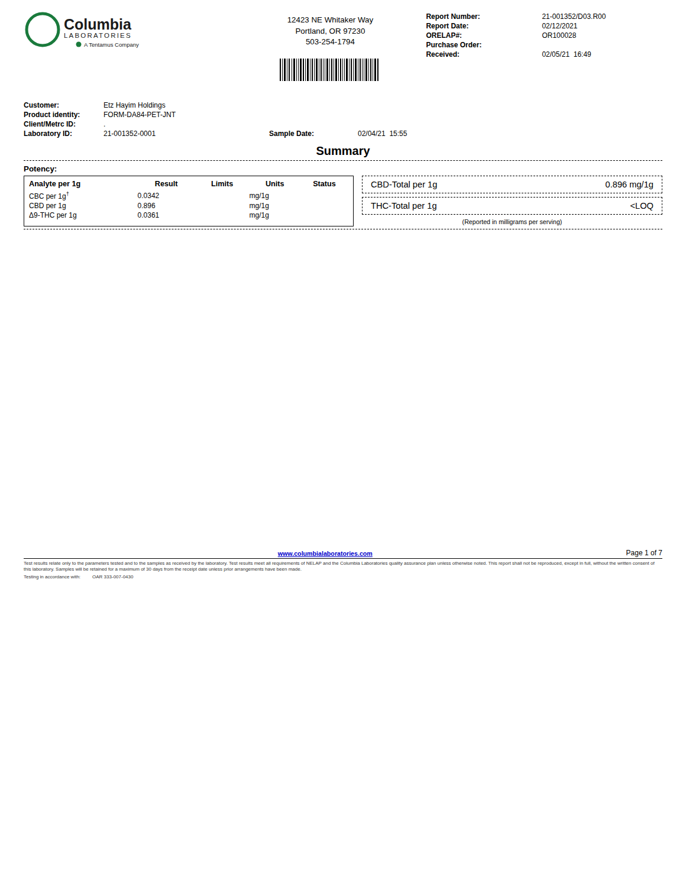Columbia LABORATORIES A Tentamus Company
12423 NE Whitaker Way
Portland, OR 97230
503-254-1794
| Report Number: | 21-001352/D03.R00 |
| Report Date: | 02/12/2021 |
| ORELAP#: | OR100028 |
| Purchase Order: | |
| Received: | 02/05/21 16:49 |
| Customer: | Etz Hayim Holdings | | |
| Product identity: | FORM-DA84-PET-JNT | | |
| Client/Metrc ID: | . | | |
| Laboratory ID: | 21-001352-0001 | Sample Date: | 02/04/21 15:55 |
Summary
Potency:
| Analyte per 1g | Result | Limits | Units | Status |
| --- | --- | --- | --- | --- |
| CBC per 1g † | 0.0342 | | mg/1g | |
| CBD per 1g | 0.896 | | mg/1g | |
| Δ9-THC per 1g | 0.0361 | | mg/1g | |
CBD-Total per 1g 0.896 mg/1g
THC-Total per 1g <LOQ
(Reported in milligrams per serving)
www.columbialaboratories.com Page 1 of 7
Test results relate only to the parameters tested and to the samples as received by the laboratory. Test results meet all requirements of NELAP and the Columbia Laboratories quality assurance plan unless otherwise noted. This report shall not be reproduced, except in full, without the written consent of this laboratory. Samples will be retained for a maximum of 30 days from the receipt date unless prior arrangements have been made.
Testing in accordance with:OAR 333-007-0430